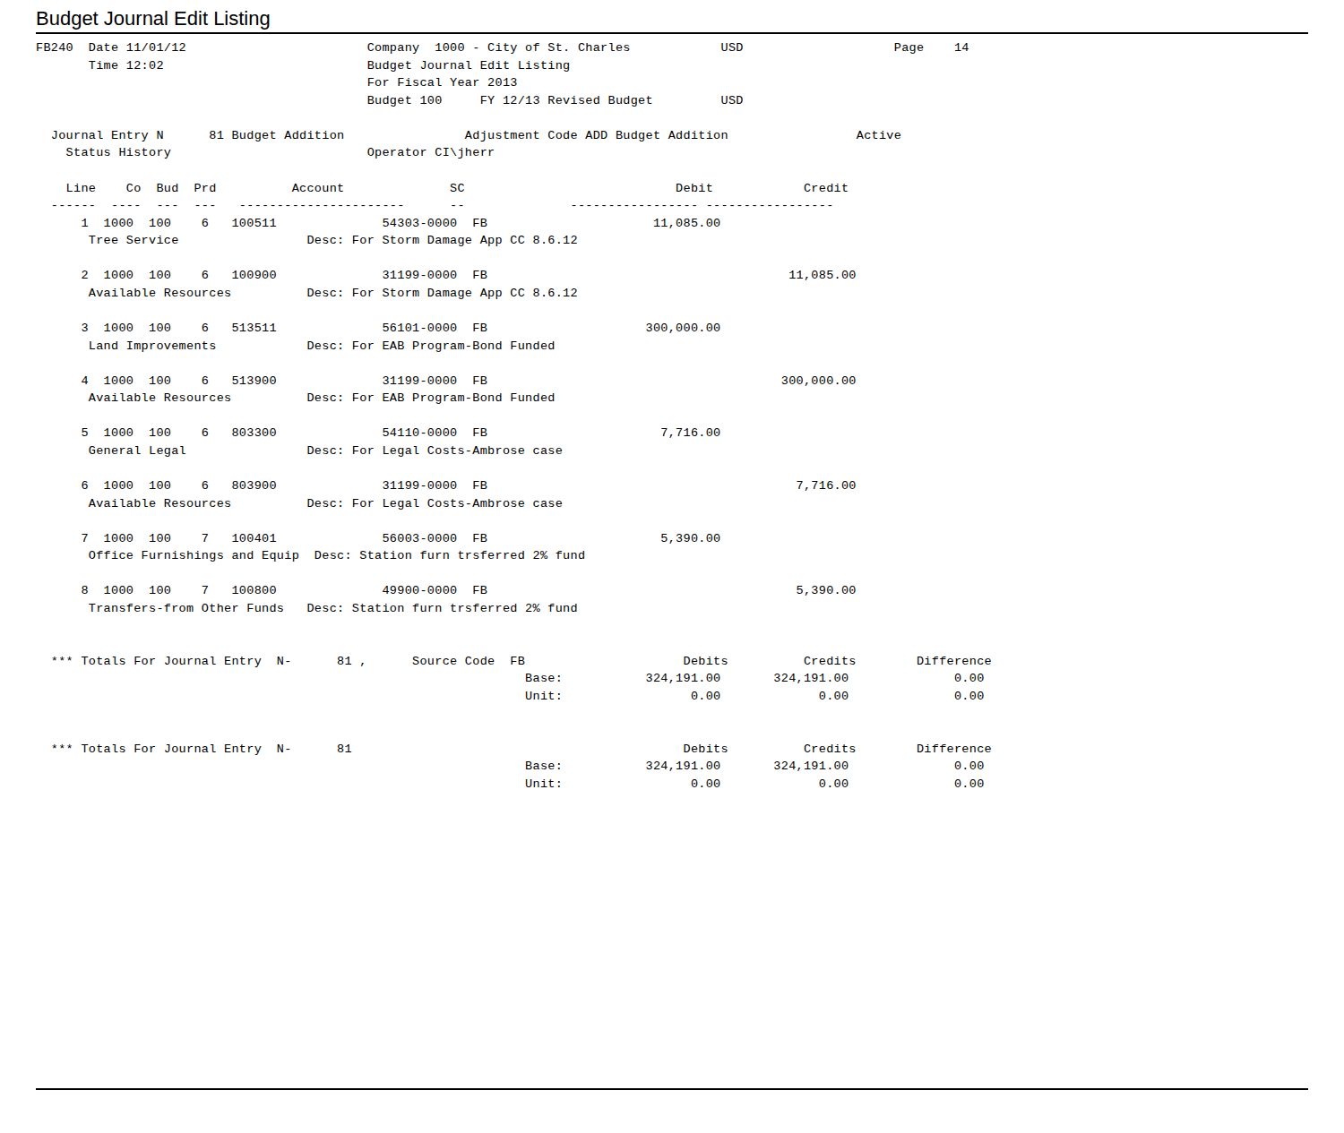Budget Journal Edit Listing
FB240  Date 11/01/12                        Company  1000 - City of St. Charles            USD                    Page    14
       Time 12:02                           Budget Journal Edit Listing
                                            For Fiscal Year 2013
                                            Budget 100     FY 12/13 Revised Budget         USD

  Journal Entry N      81 Budget Addition                Adjustment Code ADD Budget Addition                 Active
    Status History                          Operator CI\jherr

    Line    Co  Bud  Prd          Account              SC                            Debit            Credit
  ------  ----  ---  ---   ----------------------      --              ----------------- -----------------
      1  1000  100    6   100511              54303-0000  FB                      11,085.00
       Tree Service                 Desc: For Storm Damage App CC 8.6.12

      2  1000  100    6   100900              31199-0000  FB                                        11,085.00
       Available Resources          Desc: For Storm Damage App CC 8.6.12

      3  1000  100    6   513511              56101-0000  FB                     300,000.00
       Land Improvements            Desc: For EAB Program-Bond Funded

      4  1000  100    6   513900              31199-0000  FB                                       300,000.00
       Available Resources          Desc: For EAB Program-Bond Funded

      5  1000  100    6   803300              54110-0000  FB                       7,716.00
       General Legal                Desc: For Legal Costs-Ambrose case

      6  1000  100    6   803900              31199-0000  FB                                         7,716.00
       Available Resources          Desc: For Legal Costs-Ambrose case

      7  1000  100    7   100401              56003-0000  FB                       5,390.00
       Office Furnishings and Equip  Desc: Station furn trsferred 2% fund

      8  1000  100    7   100800              49900-0000  FB                                         5,390.00
       Transfers-from Other Funds   Desc: Station furn trsferred 2% fund


  *** Totals For Journal Entry  N-      81 ,      Source Code  FB                     Debits          Credits        Difference
                                                                 Base:           324,191.00       324,191.00              0.00
                                                                 Unit:                 0.00             0.00              0.00


  *** Totals For Journal Entry  N-      81                                            Debits          Credits        Difference
                                                                 Base:           324,191.00       324,191.00              0.00
                                                                 Unit:                 0.00             0.00              0.00